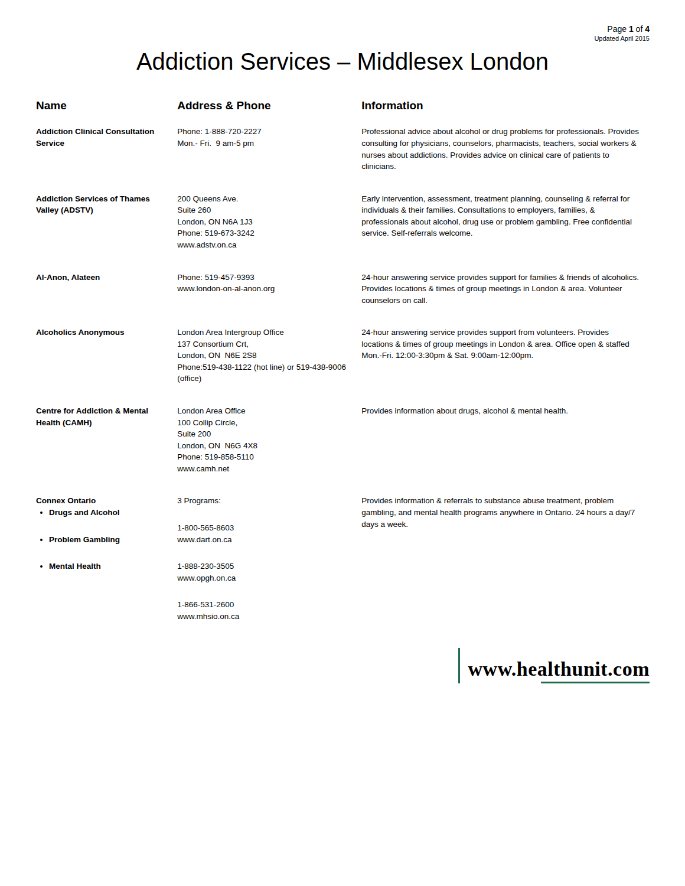Page 1 of 4
Updated April 2015
Addiction Services – Middlesex London
| Name | Address & Phone | Information |
| --- | --- | --- |
| Addiction Clinical Consultation Service | Phone: 1-888-720-2227 Mon.- Fri. 9 am-5 pm | Professional advice about alcohol or drug problems for professionals. Provides consulting for physicians, counselors, pharmacists, teachers, social workers & nurses about addictions. Provides advice on clinical care of patients to clinicians. |
| Addiction Services of Thames Valley (ADSTV) | 200 Queens Ave. Suite 260 London, ON N6A 1J3 Phone: 519-673-3242 www.adstv.on.ca | Early intervention, assessment, treatment planning, counseling & referral for individuals & their families. Consultations to employers, families, & professionals about alcohol, drug use or problem gambling. Free confidential service. Self-referrals welcome. |
| Al-Anon, Alateen | Phone: 519-457-9393 www.london-on-al-anon.org | 24-hour answering service provides support for families & friends of alcoholics. Provides locations & times of group meetings in London & area. Volunteer counselors on call. |
| Alcoholics Anonymous | London Area Intergroup Office 137 Consortium Crt, London, ON N6E 2S8 Phone:519-438-1122 (hot line) or 519-438-9006 (office) | 24-hour answering service provides support from volunteers. Provides locations & times of group meetings in London & area. Office open & staffed Mon.-Fri. 12:00-3:30pm & Sat. 9:00am-12:00pm. |
| Centre for Addiction & Mental Health (CAMH) | London Area Office 100 Collip Circle, Suite 200 London, ON N6G 4X8 Phone: 519-858-5110 www.camh.net | Provides information about drugs, alcohol & mental health. |
| Connex Ontario Drugs and Alcohol Problem Gambling Mental Health | 3 Programs: 1-800-565-8603 www.dart.on.ca 1-888-230-3505 www.opgh.on.ca 1-866-531-2600 www.mhsio.on.ca | Provides information & referrals to substance abuse treatment, problem gambling, and mental health programs anywhere in Ontario. 24 hours a day/7 days a week. |
www.healthunit.com